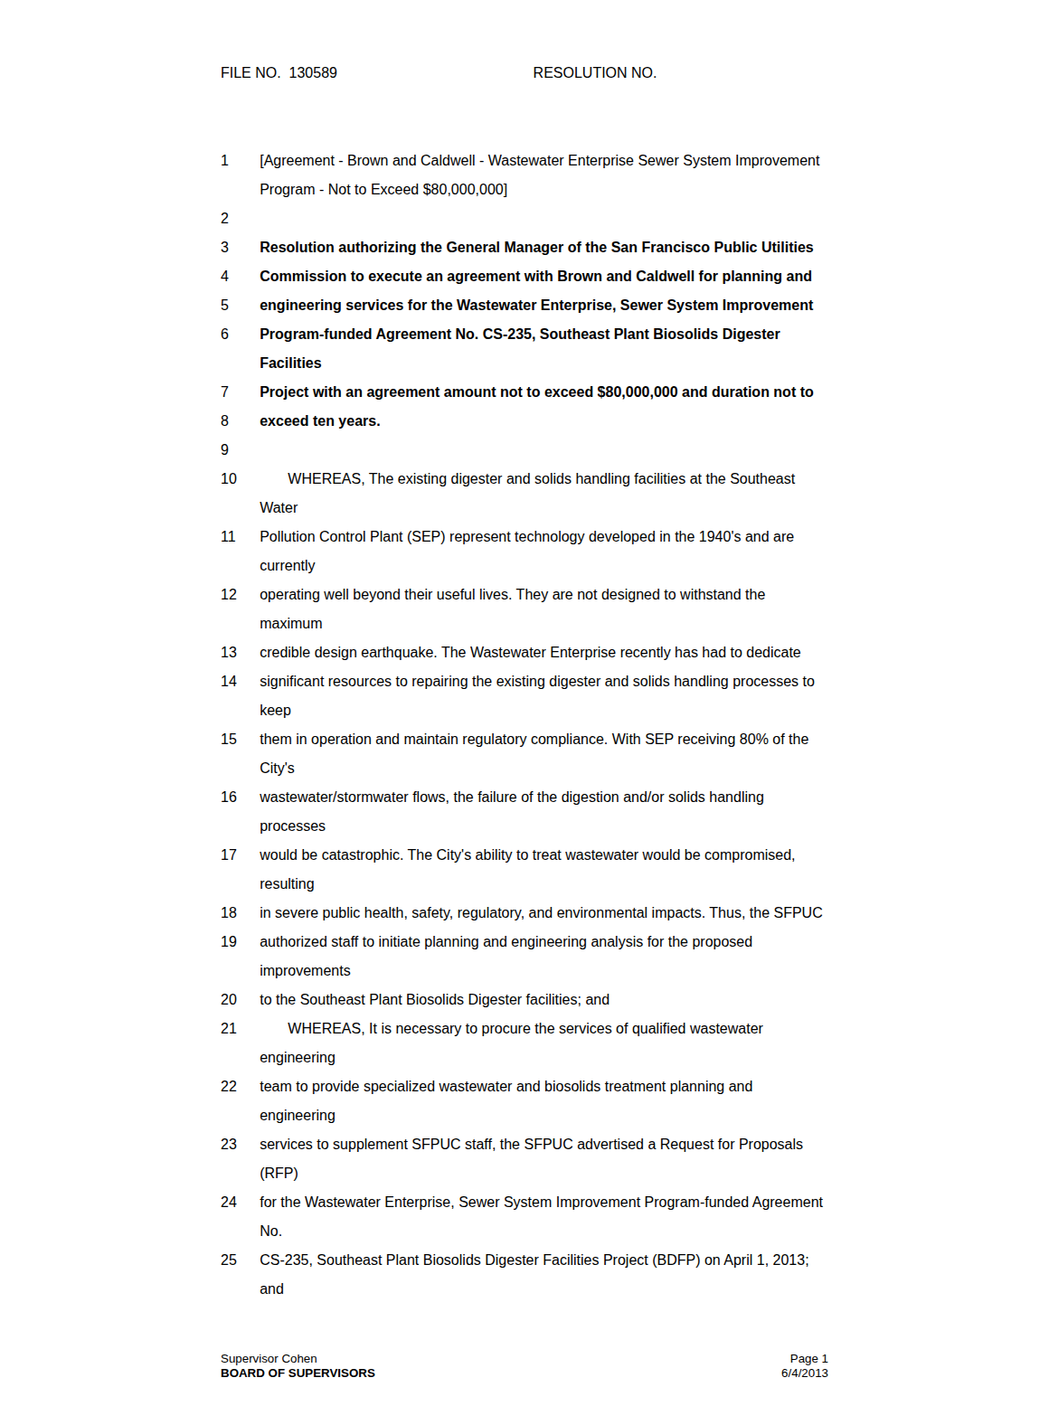FILE NO. 130589
RESOLUTION NO.
| 1 | [Agreement - Brown and Caldwell - Wastewater Enterprise Sewer System Improvement Program - Not to Exceed $80,000,000] |
| 2 | |
| 3 | Resolution authorizing the General Manager of the San Francisco Public Utilities |
| 4 | Commission to execute an agreement with Brown and Caldwell for planning and |
| 5 | engineering services for the Wastewater Enterprise, Sewer System Improvement |
| 6 | Program-funded Agreement No. CS-235, Southeast Plant Biosolids Digester Facilities |
| 7 | Project with an agreement amount not to exceed $80,000,000 and duration not to |
| 8 | exceed ten years. |
| 9 | |
| 10 | WHEREAS, The existing digester and solids handling facilities at the Southeast Water |
| 11 | Pollution Control Plant (SEP) represent technology developed in the 1940's and are currently |
| 12 | operating well beyond their useful lives. They are not designed to withstand the maximum |
| 13 | credible design earthquake. The Wastewater Enterprise recently has had to dedicate |
| 14 | significant resources to repairing the existing digester and solids handling processes to keep |
| 15 | them in operation and maintain regulatory compliance. With SEP receiving 80% of the City's |
| 16 | wastewater/stormwater flows, the failure of the digestion and/or solids handling processes |
| 17 | would be catastrophic. The City's ability to treat wastewater would be compromised, resulting |
| 18 | in severe public health, safety, regulatory, and environmental impacts. Thus, the SFPUC |
| 19 | authorized staff to initiate planning and engineering analysis for the proposed improvements |
| 20 | to the Southeast Plant Biosolids Digester facilities; and |
| 21 | WHEREAS, It is necessary to procure the services of qualified wastewater engineering |
| 22 | team to provide specialized wastewater and biosolids treatment planning and engineering |
| 23 | services to supplement SFPUC staff, the SFPUC advertised a Request for Proposals (RFP) |
| 24 | for the Wastewater Enterprise, Sewer System Improvement Program-funded Agreement No. |
| 25 | CS-235, Southeast Plant Biosolids Digester Facilities Project (BDFP) on April 1, 2013; and |
Supervisor Cohen
BOARD OF SUPERVISORS
Page 1
6/4/2013